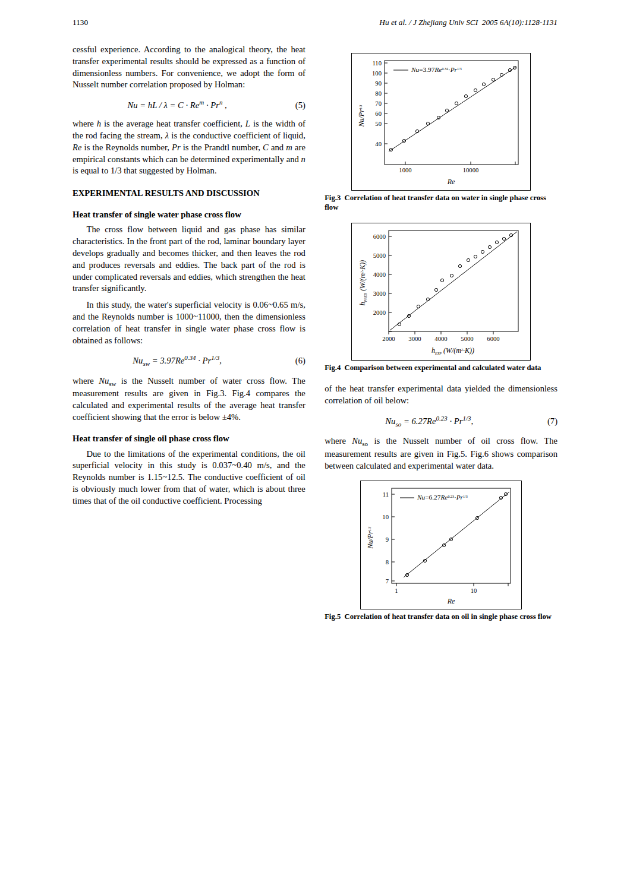1130 Hu et al. / J Zhejiang Univ SCI 2005 6A(10):1128-1131
cessful experience. According to the analogical theory, the heat transfer experimental results should be expressed as a function of dimensionless numbers. For convenience, we adopt the form of Nusselt number correlation proposed by Holman:
Nu = hL / λ = C · Rem · Prn , (5)
where h is the average heat transfer coefficient, L is the width of the rod facing the stream, λ is the conductive coefficient of liquid, Re is the Reynolds number, Pr is the Prandtl number, C and m are empirical constants which can be determined experimentally and n is equal to 1/3 that suggested by Holman.
EXPERIMENTAL RESULTS AND DISCUSSION
Heat transfer of single water phase cross flow
The cross flow between liquid and gas phase has similar characteristics. In the front part of the rod, laminar boundary layer develops gradually and becomes thicker, and then leaves the rod and produces reversals and eddies. The back part of the rod is under complicated reversals and eddies, which strengthen the heat transfer significantly.
In this study, the water's superficial velocity is 0.06~0.65 m/s, and the Reynolds number is 1000~11000, then the dimensionless correlation of heat transfer in single water phase cross flow is obtained as follows:
Nusw = 3.97Re0.34 · Pr1/3, (6)
where Nusw is the Nusselt number of water cross flow. The measurement results are given in Fig.3. Fig.4 compares the calculated and experimental results of the average heat transfer coefficient showing that the error is below ±4%.
Heat transfer of single oil phase cross flow
Due to the limitations of the experimental conditions, the oil superficial velocity in this study is 0.037~0.40 m/s, and the Reynolds number is 1.15~12.5. The conductive coefficient of oil is obviously much lower from that of water, which is about three times that of the oil conductive coefficient. Processing
110 100 90 80 70 60 50 40 1000 10000 Nu/Pr1/3 Re Nu=3.97Re0.34·Pr1/3
Fig.3 Correlation of heat transfer data on water in single phase cross flow
6000 5000 4000 3000 2000 2000 3000 4000 5000 6000 hPRED (W/(m2·K)) hEXP (W/(m2·K))
Fig.4 Comparison between experimental and calculated water data
of the heat transfer experimental data yielded the dimensionless correlation of oil below:
Nuso = 6.27Re0.23 · Pr1/3, (7)
where Nuso is the Nusselt number of oil cross flow. The measurement results are given in Fig.5. Fig.6 shows comparison between calculated and experimental water data.
11 10 9 8 7 1 10 Nu/Pr1/3 Re Nu=6.27Re0.23·Pr1/3
Fig.5 Correlation of heat transfer data on oil in single phase cross flow